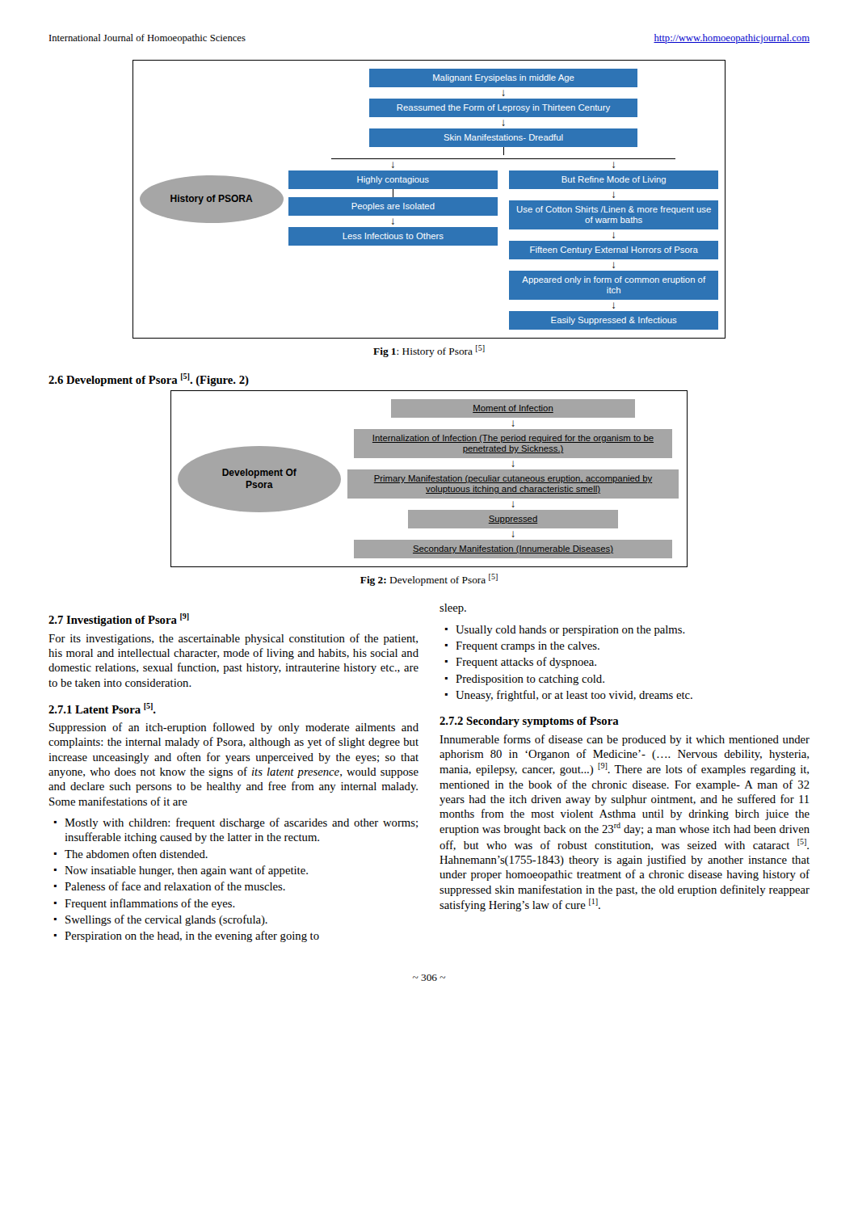International Journal of Homoeopathic Sciences http://www.homoeopathicjournal.com
History of PSORA
Malignant Erysipelas in middle Age
↓
Reassumed the Form of Leprosy in Thirteen Century
↓
Skin Manifestations- Dreadful
↓
Highly contagious
Peoples are Isolated
↓
Less Infectious to Others
↓
But Refine Mode of Living
↓
Use of Cotton Shirts /Linen & more frequent use of warm baths
↓
Fifteen Century External Horrors of Psora
↓
Appeared only in form of common eruption of itch
↓
Easily Suppressed & Infectious
Fig 1: History of Psora [5]
2.6 Development of Psora [5]. (Figure. 2)
Development Of
Psora
Moment of Infection
↓
Internalization of Infection (The period required for the organism to be penetrated by Sickness.)
↓
Primary Manifestation (peculiar cutaneous eruption, accompanied by voluptuous itching and characteristic smell)
↓
Suppressed
↓
Secondary Manifestation (Innumerable Diseases)
Fig 2: Development of Psora [5]
2.7 Investigation of Psora [9]
For its investigations, the ascertainable physical constitution of the patient, his moral and intellectual character, mode of living and habits, his social and domestic relations, sexual function, past history, intrauterine history etc., are to be taken into consideration.
2.7.1 Latent Psora [5].
Suppression of an itch-eruption followed by only moderate ailments and complaints: the internal malady of Psora, although as yet of slight degree but increase unceasingly and often for years unperceived by the eyes; so that anyone, who does not know the signs of its latent presence, would suppose and declare such persons to be healthy and free from any internal malady. Some manifestations of it are
Mostly with children: frequent discharge of ascarides and other worms; insufferable itching caused by the latter in the rectum.
The abdomen often distended.
Now insatiable hunger, then again want of appetite.
Paleness of face and relaxation of the muscles.
Frequent inflammations of the eyes.
Swellings of the cervical glands (scrofula).
Perspiration on the head, in the evening after going to
sleep.
Usually cold hands or perspiration on the palms.
Frequent cramps in the calves.
Frequent attacks of dyspnoea.
Predisposition to catching cold.
Uneasy, frightful, or at least too vivid, dreams etc.
2.7.2 Secondary symptoms of Psora
Innumerable forms of disease can be produced by it which mentioned under aphorism 80 in ‘Organon of Medicine’- (…. Nervous debility, hysteria, mania, epilepsy, cancer, gout...) [9]. There are lots of examples regarding it, mentioned in the book of the chronic disease. For example- A man of 32 years had the itch driven away by sulphur ointment, and he suffered for 11 months from the most violent Asthma until by drinking birch juice the eruption was brought back on the 23rd day; a man whose itch had been driven off, but who was of robust constitution, was seized with cataract [5]. Hahnemann’s(1755-1843) theory is again justified by another instance that under proper homoeopathic treatment of a chronic disease having history of suppressed skin manifestation in the past, the old eruption definitely reappear satisfying Hering’s law of cure [1].
~ 306 ~